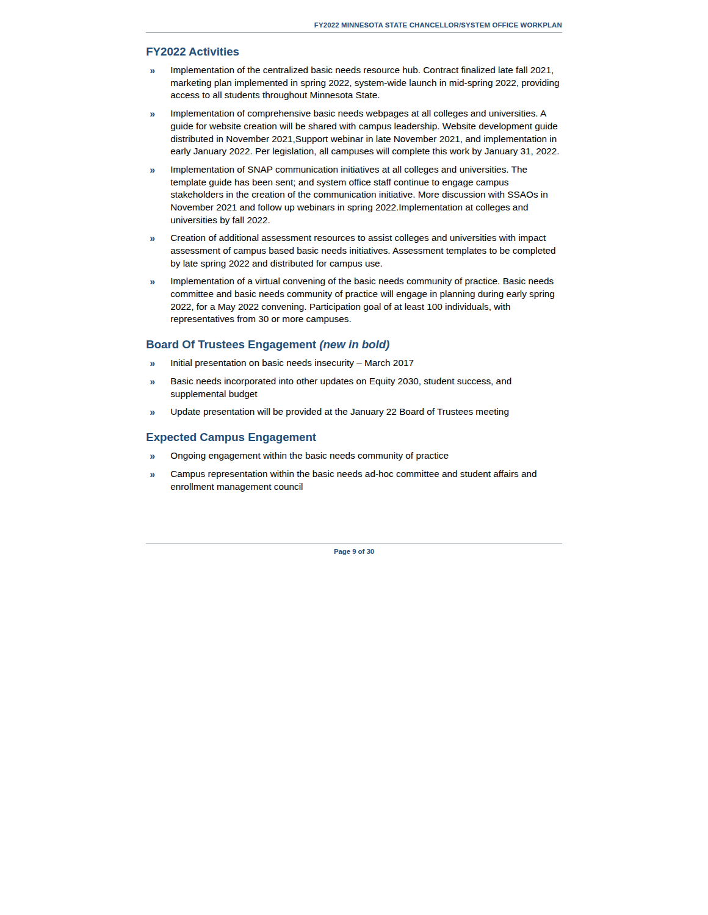FY2022 MINNESOTA STATE CHANCELLOR/SYSTEM OFFICE WORKPLAN
FY2022 Activities
Implementation of the centralized basic needs resource hub. Contract finalized late fall 2021, marketing plan implemented in spring 2022, system-wide launch in mid-spring 2022, providing access to all students throughout Minnesota State.
Implementation of comprehensive basic needs webpages at all colleges and universities. A guide for website creation will be shared with campus leadership. Website development guide distributed in November 2021,Support webinar in late November 2021, and implementation in early January 2022. Per legislation, all campuses will complete this work by January 31, 2022.
Implementation of SNAP communication initiatives at all colleges and universities. The template guide has been sent; and system office staff continue to engage campus stakeholders in the creation of the communication initiative. More discussion with SSAOs in November 2021 and follow up webinars in spring 2022.Implementation at colleges and universities by fall 2022.
Creation of additional assessment resources to assist colleges and universities with impact assessment of campus based basic needs initiatives. Assessment templates to be completed by late spring 2022 and distributed for campus use.
Implementation of a virtual convening of the basic needs community of practice. Basic needs committee and basic needs community of practice will engage in planning during early spring 2022, for a May 2022 convening. Participation goal of at least 100 individuals, with representatives from 30 or more campuses.
Board Of Trustees Engagement (new in bold)
Initial presentation on basic needs insecurity – March 2017
Basic needs incorporated into other updates on Equity 2030, student success, and supplemental budget
Update presentation will be provided at the January 22 Board of Trustees meeting
Expected Campus Engagement
Ongoing engagement within the basic needs community of practice
Campus representation within the basic needs ad-hoc committee and student affairs and enrollment management council
Page 9 of 30